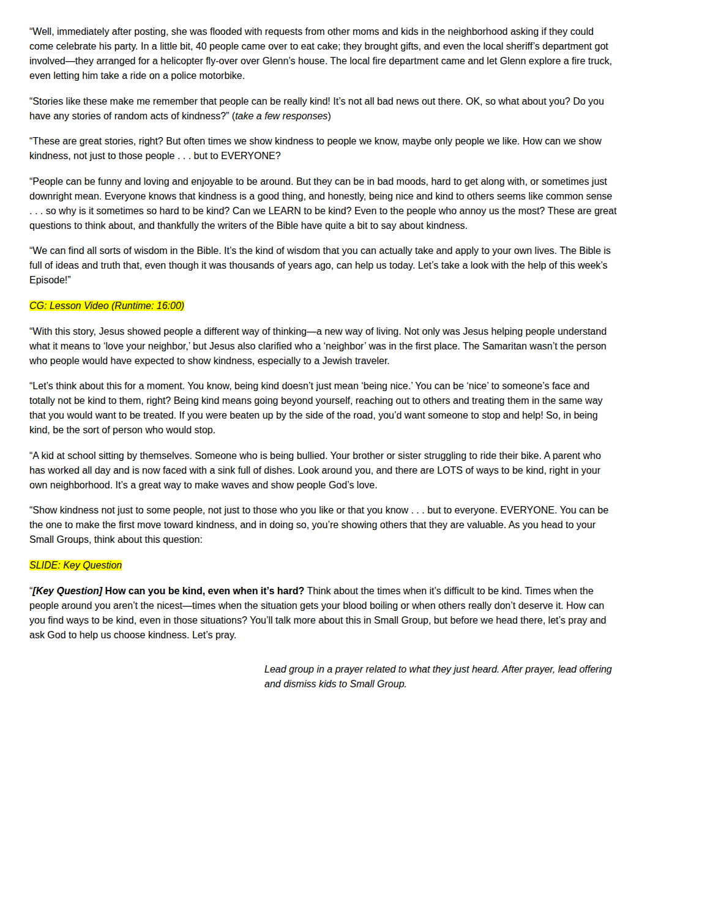“Well, immediately after posting, she was flooded with requests from other moms and kids in the neighborhood asking if they could come celebrate his party. In a little bit, 40 people came over to eat cake; they brought gifts, and even the local sheriff’s department got involved—they arranged for a helicopter fly-over over Glenn’s house. The local fire department came and let Glenn explore a fire truck, even letting him take a ride on a police motorbike.
“Stories like these make me remember that people can be really kind! It’s not all bad news out there. OK, so what about you? Do you have any stories of random acts of kindness?” (take a few responses)
“These are great stories, right? But often times we show kindness to people we know, maybe only people we like. How can we show kindness, not just to those people . . . but to EVERYONE?
“People can be funny and loving and enjoyable to be around. But they can be in bad moods, hard to get along with, or sometimes just downright mean. Everyone knows that kindness is a good thing, and honestly, being nice and kind to others seems like common sense . . . so why is it sometimes so hard to be kind? Can we LEARN to be kind? Even to the people who annoy us the most? These are great questions to think about, and thankfully the writers of the Bible have quite a bit to say about kindness.
“We can find all sorts of wisdom in the Bible. It’s the kind of wisdom that you can actually take and apply to your own lives. The Bible is full of ideas and truth that, even though it was thousands of years ago, can help us today. Let’s take a look with the help of this week’s Episode!”
CG: Lesson Video (Runtime: 16:00)
“With this story, Jesus showed people a different way of thinking—a new way of living. Not only was Jesus helping people understand what it means to ‘love your neighbor,’ but Jesus also clarified who a ‘neighbor’ was in the first place. The Samaritan wasn’t the person who people would have expected to show kindness, especially to a Jewish traveler.
“Let’s think about this for a moment. You know, being kind doesn’t just mean ‘being nice.’ You can be ‘nice’ to someone’s face and totally not be kind to them, right? Being kind means going beyond yourself, reaching out to others and treating them in the same way that you would want to be treated. If you were beaten up by the side of the road, you’d want someone to stop and help! So, in being kind, be the sort of person who would stop.
“A kid at school sitting by themselves. Someone who is being bullied. Your brother or sister struggling to ride their bike. A parent who has worked all day and is now faced with a sink full of dishes. Look around you, and there are LOTS of ways to be kind, right in your own neighborhood. It’s a great way to make waves and show people God’s love.
“Show kindness not just to some people, not just to those who you like or that you know . . . but to everyone. EVERYONE. You can be the one to make the first move toward kindness, and in doing so, you’re showing others that they are valuable. As you head to your Small Groups, think about this question:
SLIDE: Key Question
“[Key Question] How can you be kind, even when it’s hard? Think about the times when it’s difficult to be kind. Times when the people around you aren’t the nicest—times when the situation gets your blood boiling or when others really don’t deserve it. How can you find ways to be kind, even in those situations? You’ll talk more about this in Small Group, but before we head there, let’s pray and ask God to help us choose kindness. Let’s pray.
Lead group in a prayer related to what they just heard. After prayer, lead offering and dismiss kids to Small Group.